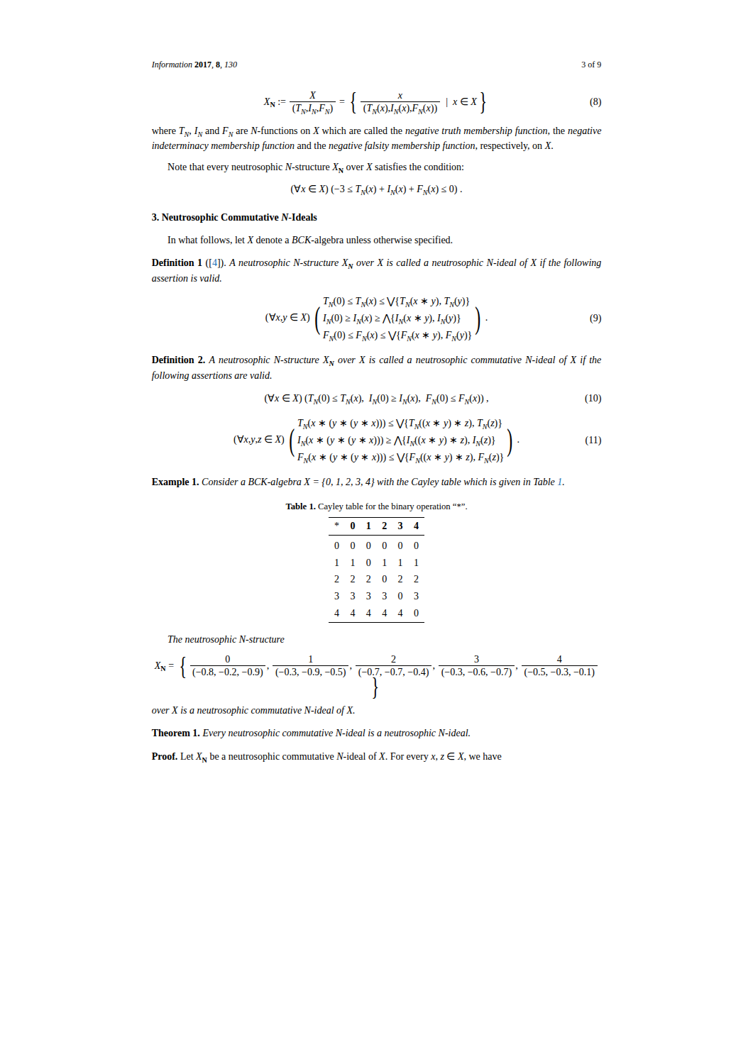Information 2017, 8, 130
3 of 9
XN := X(TN,IN,FN) = { x(TN(x),IN(x),FN(x)) | x ∈ X }
(8)
where TN, IN and FN are N-functions on X which are called the negative truth membership function, the negative indeterminacy membership function and the negative falsity membership function, respectively, on X.
Note that every neutrosophic N-structure XN over X satisfies the condition:
(∀x ∈ X) (−3 ≤ TN(x) + IN(x) + FN(x) ≤ 0) .
3. Neutrosophic Commutative N-Ideals
In what follows, let X denote a BCK-algebra unless otherwise specified.
Definition 1 ([4]). A neutrosophic N-structure XN over X is called a neutrosophic N-ideal of X if the following assertion is valid.
(∀x,y ∈ X) (
| T N (0) ≤ T N ( x ) ≤ ⋁{ T N ( x ∗ y ), T N ( y )} |
| I N (0) ≥ I N ( x ) ≥ ⋀{ I N ( x ∗ y ), I N ( y )} |
| F N (0) ≤ F N ( x ) ≤ ⋁{ F N ( x ∗ y ), F N ( y )} |
) .
(9)
Definition 2. A neutrosophic N-structure XN over X is called a neutrosophic commutative N-ideal of X if the following assertions are valid.
(∀x ∈ X) (TN(0) ≤ TN(x), IN(0) ≥ IN(x), FN(0) ≤ FN(x)) ,
(10)
(∀x,y,z ∈ X) (
| T N ( x ∗ ( y ∗ ( y ∗ x ))) ≤ ⋁{ T N (( x ∗ y ) ∗ z ), T N ( z )} |
| I N ( x ∗ ( y ∗ ( y ∗ x ))) ≥ ⋀{ I N (( x ∗ y ) ∗ z ), I N ( z )} |
| F N ( x ∗ ( y ∗ ( y ∗ x ))) ≤ ⋁{ F N (( x ∗ y ) ∗ z ), F N ( z )} |
) .
(11)
Example 1. Consider a BCK-algebra X = {0, 1, 2, 3, 4} with the Cayley table which is given in Table 1.
Table 1. Cayley table for the binary operation “*”.
| * | 0 | 1 | 2 | 3 | 4 |
| --- | --- | --- | --- | --- | --- |
| 0 | 0 | 0 | 0 | 0 | 0 |
| 1 | 1 | 0 | 1 | 1 | 1 |
| 2 | 2 | 2 | 0 | 2 | 2 |
| 3 | 3 | 3 | 3 | 0 | 3 |
| 4 | 4 | 4 | 4 | 4 | 0 |
The neutrosophic N-structure
XN = { 0(−0.8, −0.2, −0.9), 1(−0.3, −0.9, −0.5), 2(−0.7, −0.7, −0.4), 3(−0.3, −0.6, −0.7), 4(−0.5, −0.3, −0.1) }
over X is a neutrosophic commutative N-ideal of X.
Theorem 1. Every neutrosophic commutative N-ideal is a neutrosophic N-ideal.
Proof. Let XN be a neutrosophic commutative N-ideal of X. For every x, z ∈ X, we have